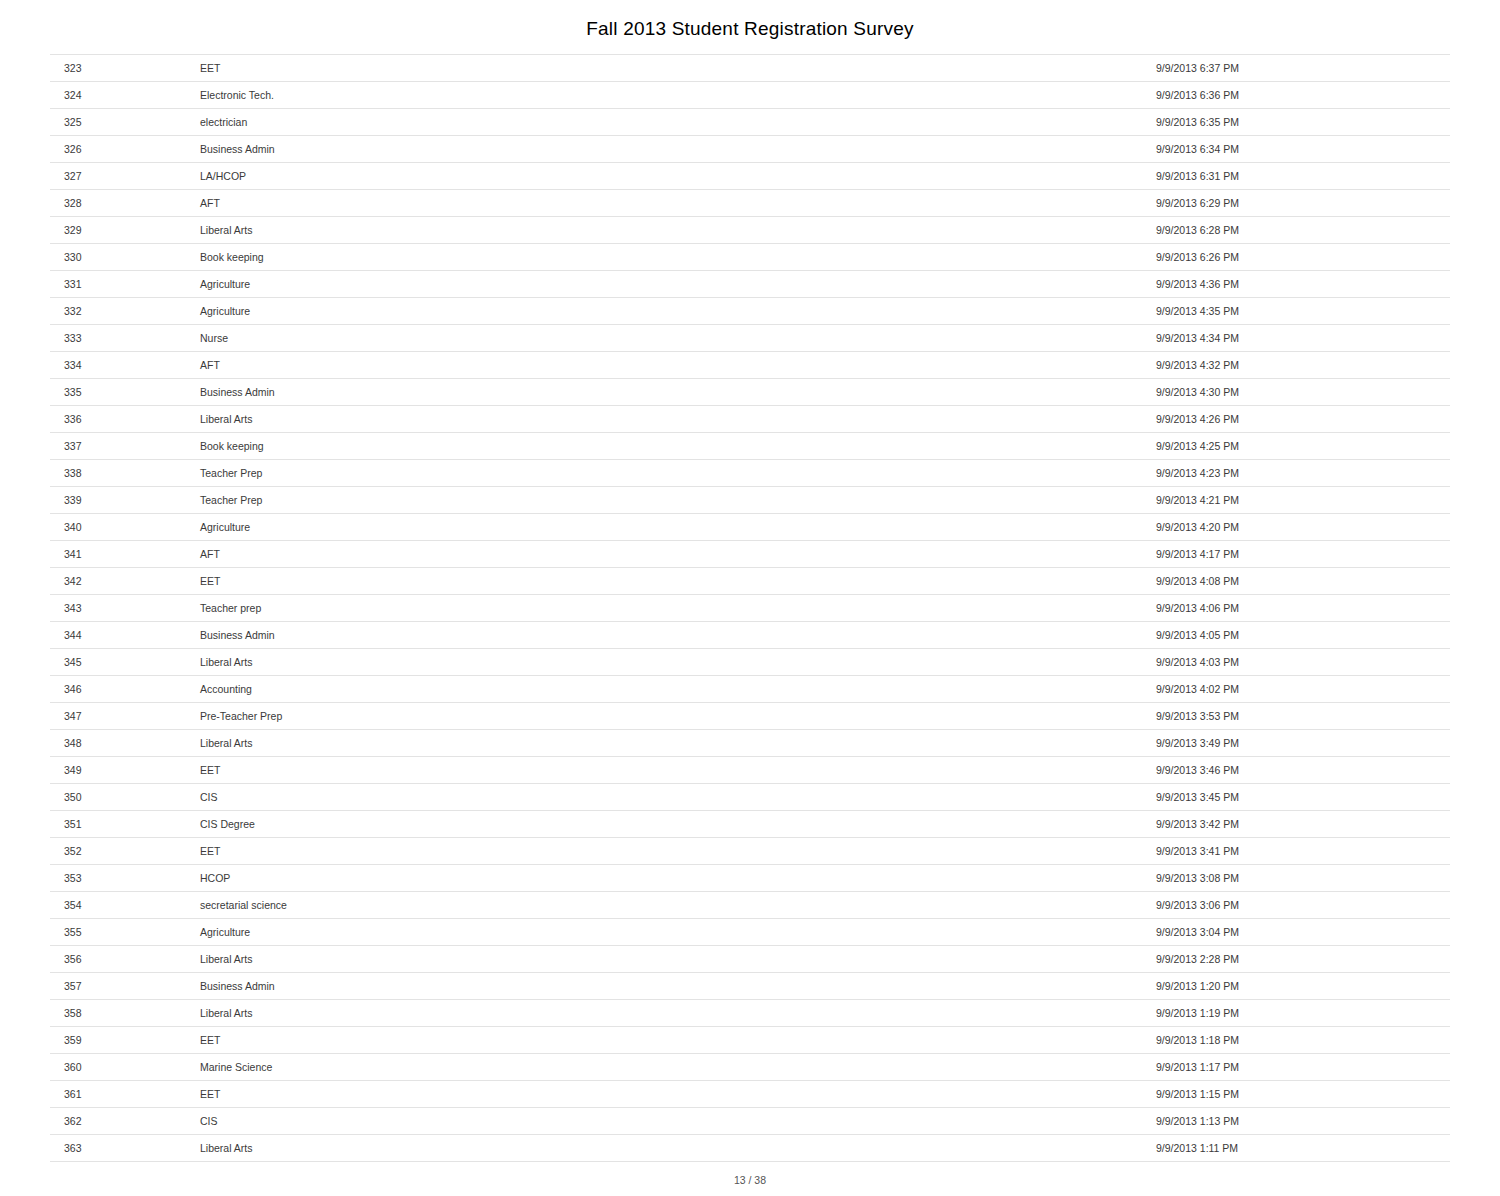Fall 2013 Student Registration Survey
| 323 | EET | 9/9/2013 6:37 PM |
| 324 | Electronic Tech. | 9/9/2013 6:36 PM |
| 325 | electrician | 9/9/2013 6:35 PM |
| 326 | Business Admin | 9/9/2013 6:34 PM |
| 327 | LA/HCOP | 9/9/2013 6:31 PM |
| 328 | AFT | 9/9/2013 6:29 PM |
| 329 | Liberal Arts | 9/9/2013 6:28 PM |
| 330 | Book keeping | 9/9/2013 6:26 PM |
| 331 | Agriculture | 9/9/2013 4:36 PM |
| 332 | Agriculture | 9/9/2013 4:35 PM |
| 333 | Nurse | 9/9/2013 4:34 PM |
| 334 | AFT | 9/9/2013 4:32 PM |
| 335 | Business Admin | 9/9/2013 4:30 PM |
| 336 | Liberal Arts | 9/9/2013 4:26 PM |
| 337 | Book keeping | 9/9/2013 4:25 PM |
| 338 | Teacher Prep | 9/9/2013 4:23 PM |
| 339 | Teacher Prep | 9/9/2013 4:21 PM |
| 340 | Agriculture | 9/9/2013 4:20 PM |
| 341 | AFT | 9/9/2013 4:17 PM |
| 342 | EET | 9/9/2013 4:08 PM |
| 343 | Teacher prep | 9/9/2013 4:06 PM |
| 344 | Business Admin | 9/9/2013 4:05 PM |
| 345 | Liberal Arts | 9/9/2013 4:03 PM |
| 346 | Accounting | 9/9/2013 4:02 PM |
| 347 | Pre-Teacher Prep | 9/9/2013 3:53 PM |
| 348 | Liberal Arts | 9/9/2013 3:49 PM |
| 349 | EET | 9/9/2013 3:46 PM |
| 350 | CIS | 9/9/2013 3:45 PM |
| 351 | CIS Degree | 9/9/2013 3:42 PM |
| 352 | EET | 9/9/2013 3:41 PM |
| 353 | HCOP | 9/9/2013 3:08 PM |
| 354 | secretarial science | 9/9/2013 3:06 PM |
| 355 | Agriculture | 9/9/2013 3:04 PM |
| 356 | Liberal Arts | 9/9/2013 2:28 PM |
| 357 | Business Admin | 9/9/2013 1:20 PM |
| 358 | Liberal Arts | 9/9/2013 1:19 PM |
| 359 | EET | 9/9/2013 1:18 PM |
| 360 | Marine Science | 9/9/2013 1:17 PM |
| 361 | EET | 9/9/2013 1:15 PM |
| 362 | CIS | 9/9/2013 1:13 PM |
| 363 | Liberal Arts | 9/9/2013 1:11 PM |
13 / 38